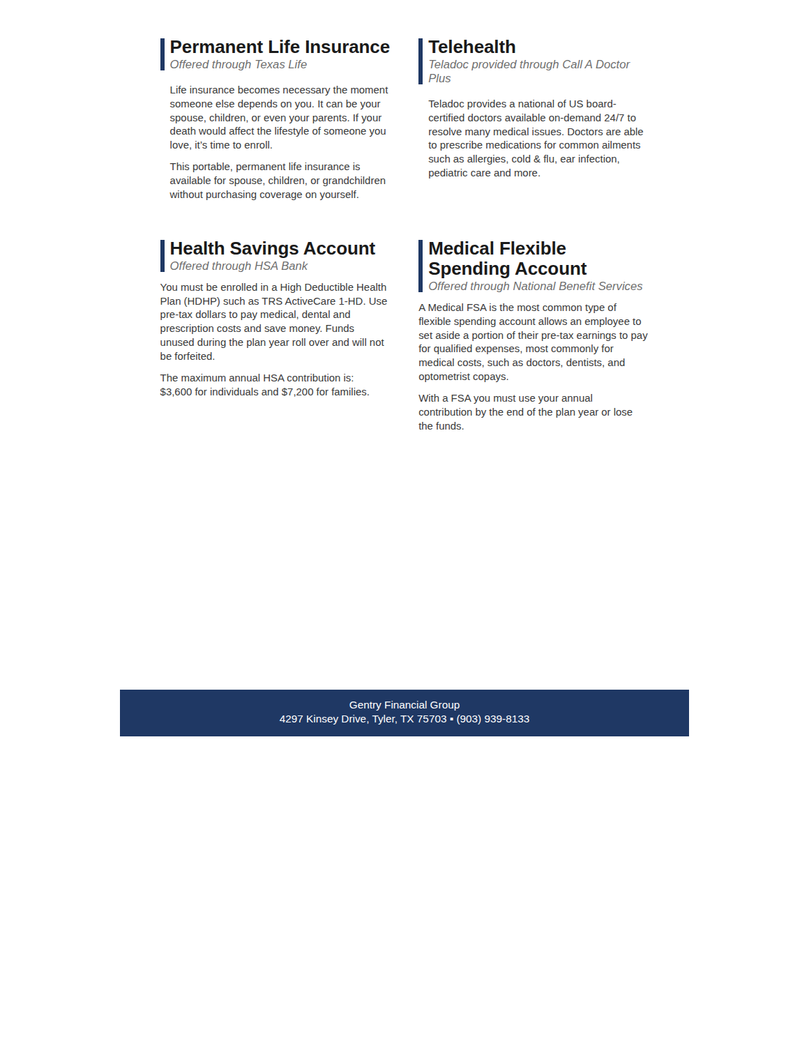Permanent Life Insurance
Offered through Texas Life
Life insurance becomes necessary the moment someone else depends on you. It can be your spouse, children, or even your parents. If your death would affect the lifestyle of someone you love, it’s time to enroll.
This portable, permanent life insurance is available for spouse, children, or grandchildren without purchasing coverage on yourself.
Telehealth
Teladoc provided through Call A Doctor Plus
Teladoc provides a national of US board-certified doctors available on-demand 24/7 to resolve many medical issues. Doctors are able to prescribe medications for common ailments such as allergies, cold & flu, ear infection, pediatric care and more.
Health Savings Account
Offered through HSA Bank
You must be enrolled in a High Deductible Health Plan (HDHP) such as TRS ActiveCare 1-HD. Use pre-tax dollars to pay medical, dental and prescription costs and save money. Funds unused during the plan year roll over and will not be forfeited.
The maximum annual HSA contribution is: $3,600 for individuals and $7,200 for families.
Medical Flexible Spending Account
Offered through National Benefit Services
A Medical FSA is the most common type of flexible spending account allows an employee to set aside a portion of their pre-tax earnings to pay for qualified expenses, most commonly for medical costs, such as doctors, dentists, and optometrist copays.
With a FSA you must use your annual contribution by the end of the plan year or lose the funds.
Gentry Financial Group
4297 Kinsey Drive, Tyler, TX 75703 ▪ (903) 939-8133